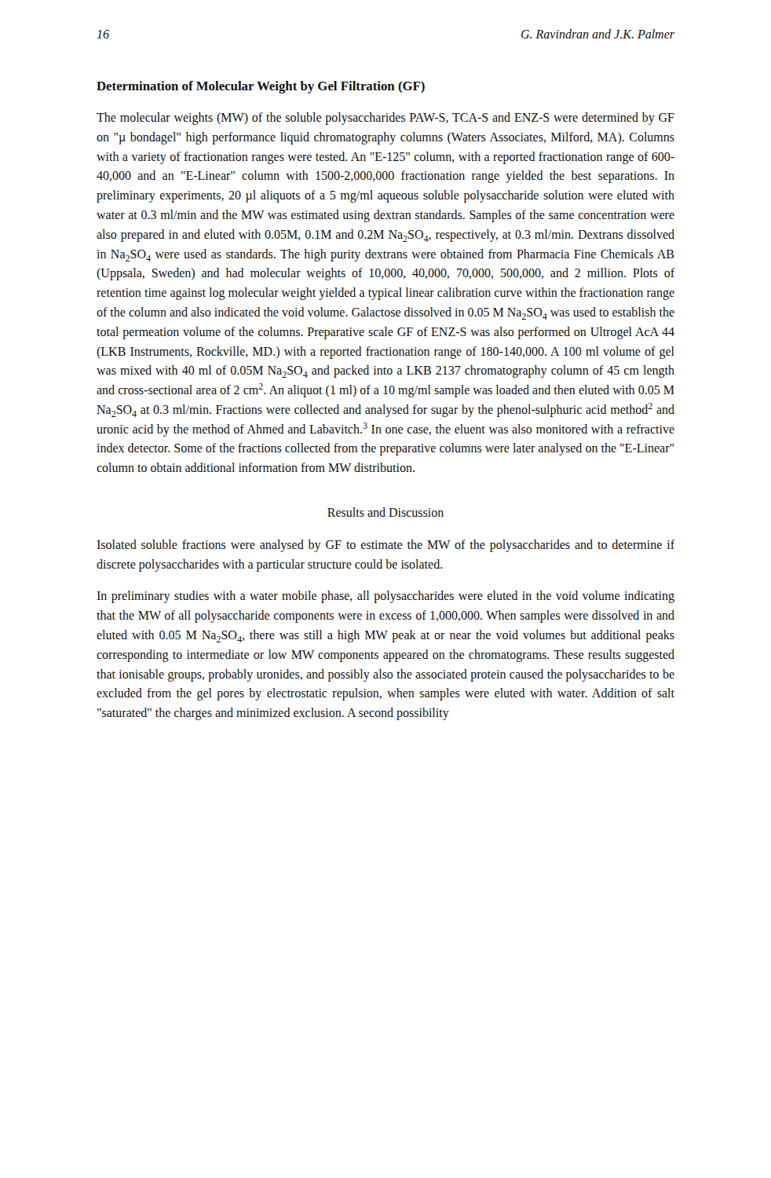16 G. Ravindran and J.K. Palmer
Determination of Molecular Weight by Gel Filtration (GF)
The molecular weights (MW) of the soluble polysaccharides PAW-S, TCA-S and ENZ-S were determined by GF on "µ bondagel" high performance liquid chromatography columns (Waters Associates, Milford, MA). Columns with a variety of fractionation ranges were tested. An "E-125" column, with a reported fractionation range of 600-40,000 and an "E-Linear" column with 1500-2,000,000 fractionation range yielded the best separations. In preliminary experiments, 20 µl aliquots of a 5 mg/ml aqueous soluble polysaccharide solution were eluted with water at 0.3 ml/min and the MW was estimated using dextran standards. Samples of the same concentration were also prepared in and eluted with 0.05M, 0.1M and 0.2M Na2SO4, respectively, at 0.3 ml/min. Dextrans dissolved in Na2SO4 were used as standards. The high purity dextrans were obtained from Pharmacia Fine Chemicals AB (Uppsala, Sweden) and had molecular weights of 10,000, 40,000, 70,000, 500,000, and 2 million. Plots of retention time against log molecular weight yielded a typical linear calibration curve within the fractionation range of the column and also indicated the void volume. Galactose dissolved in 0.05 M Na2SO4 was used to establish the total permeation volume of the columns. Preparative scale GF of ENZ-S was also performed on Ultrogel AcA 44 (LKB Instruments, Rockville, MD.) with a reported fractionation range of 180-140,000. A 100 ml volume of gel was mixed with 40 ml of 0.05M Na2SO4 and packed into a LKB 2137 chromatography column of 45 cm length and cross-sectional area of 2 cm2. An aliquot (1 ml) of a 10 mg/ml sample was loaded and then eluted with 0.05 M Na2SO4 at 0.3 ml/min. Fractions were collected and analysed for sugar by the phenol-sulphuric acid method2 and uronic acid by the method of Ahmed and Labavitch.3 In one case, the eluent was also monitored with a refractive index detector. Some of the fractions collected from the preparative columns were later analysed on the "E-Linear" column to obtain additional information from MW distribution.
Results and Discussion
Isolated soluble fractions were analysed by GF to estimate the MW of the polysaccharides and to determine if discrete polysaccharides with a particular structure could be isolated.
In preliminary studies with a water mobile phase, all polysaccharides were eluted in the void volume indicating that the MW of all polysaccharide components were in excess of 1,000,000. When samples were dissolved in and eluted with 0.05 M Na2SO4, there was still a high MW peak at or near the void volumes but additional peaks corresponding to intermediate or low MW components appeared on the chromatograms. These results suggested that ionisable groups, probably uronides, and possibly also the associated protein caused the polysaccharides to be excluded from the gel pores by electrostatic repulsion, when samples were eluted with water. Addition of salt "saturated" the charges and minimized exclusion. A second possibility